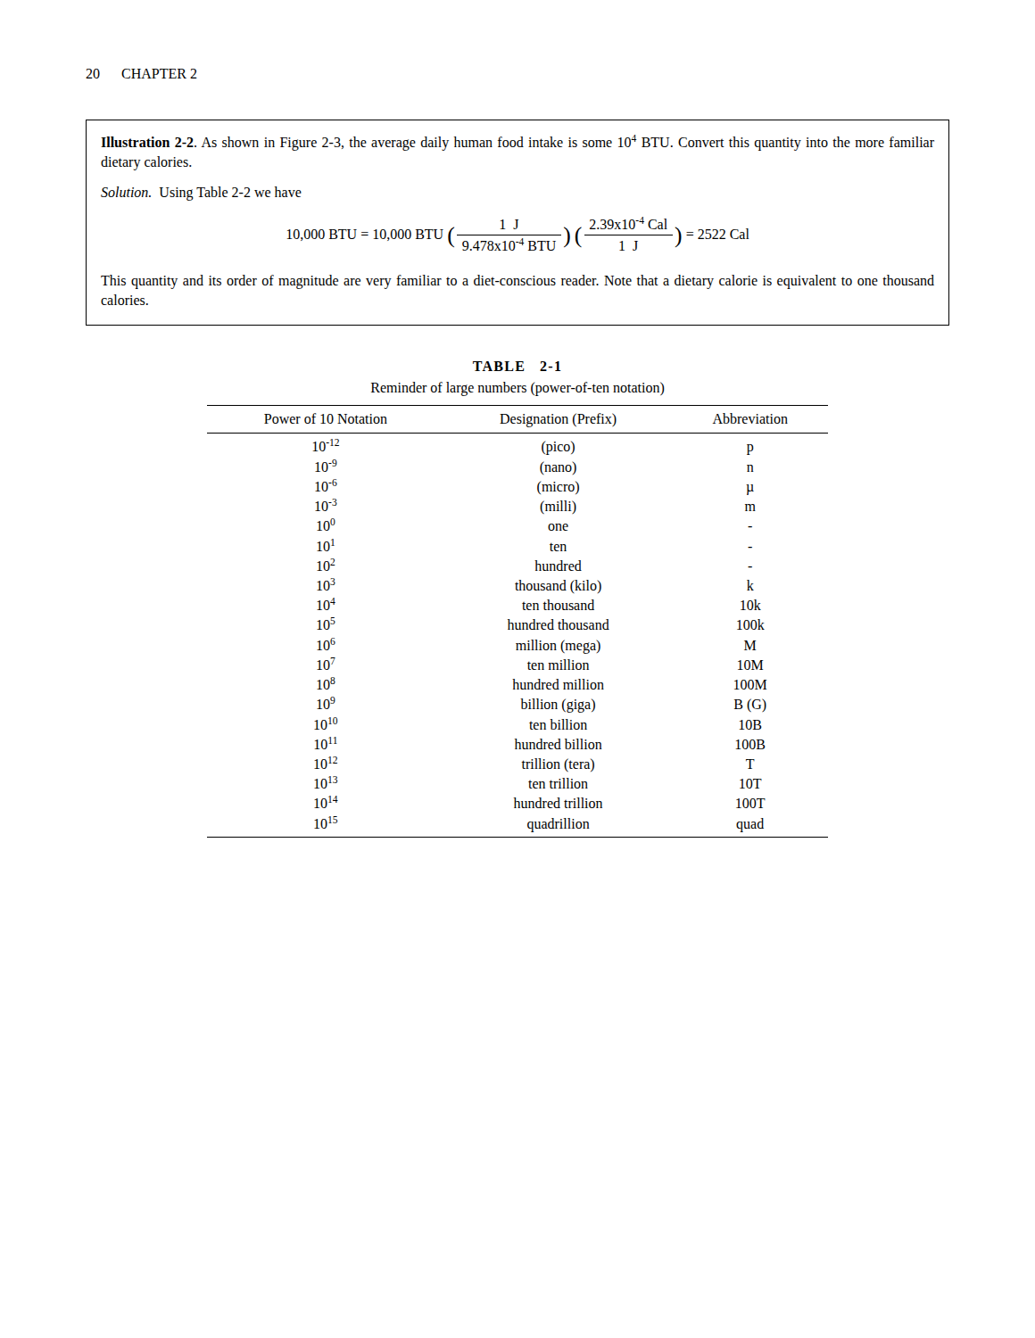20 CHAPTER 2
Illustration 2-2. As shown in Figure 2-3, the average daily human food intake is some 104 BTU. Convert this quantity into the more familiar dietary calories.
Solution. Using Table 2-2 we have
10,000 BTU = 10,000 BTU (1 J 9.478x10-4 BTU) (2.39x10-4 Cal 1 J) = 2522 Cal
This quantity and its order of magnitude are very familiar to a diet-conscious reader. Note that a dietary calorie is equivalent to one thousand calories.
TABLE 2-1
Reminder of large numbers (power-of-ten notation)
| Power of 10 Notation | Designation (Prefix) | Abbreviation |
| --- | --- | --- |
| 10 -12 | (pico) | p |
| 10 -9 | (nano) | n |
| 10 -6 | (micro) | µ |
| 10 -3 | (milli) | m |
| 10 0 | one | - |
| 10 1 | ten | - |
| 10 2 | hundred | - |
| 10 3 | thousand (kilo) | k |
| 10 4 | ten thousand | 10k |
| 10 5 | hundred thousand | 100k |
| 10 6 | million (mega) | M |
| 10 7 | ten million | 10M |
| 10 8 | hundred million | 100M |
| 10 9 | billion (giga) | B (G) |
| 10 10 | ten billion | 10B |
| 10 11 | hundred billion | 100B |
| 10 12 | trillion (tera) | T |
| 10 13 | ten trillion | 10T |
| 10 14 | hundred trillion | 100T |
| 10 15 | quadrillion | quad |